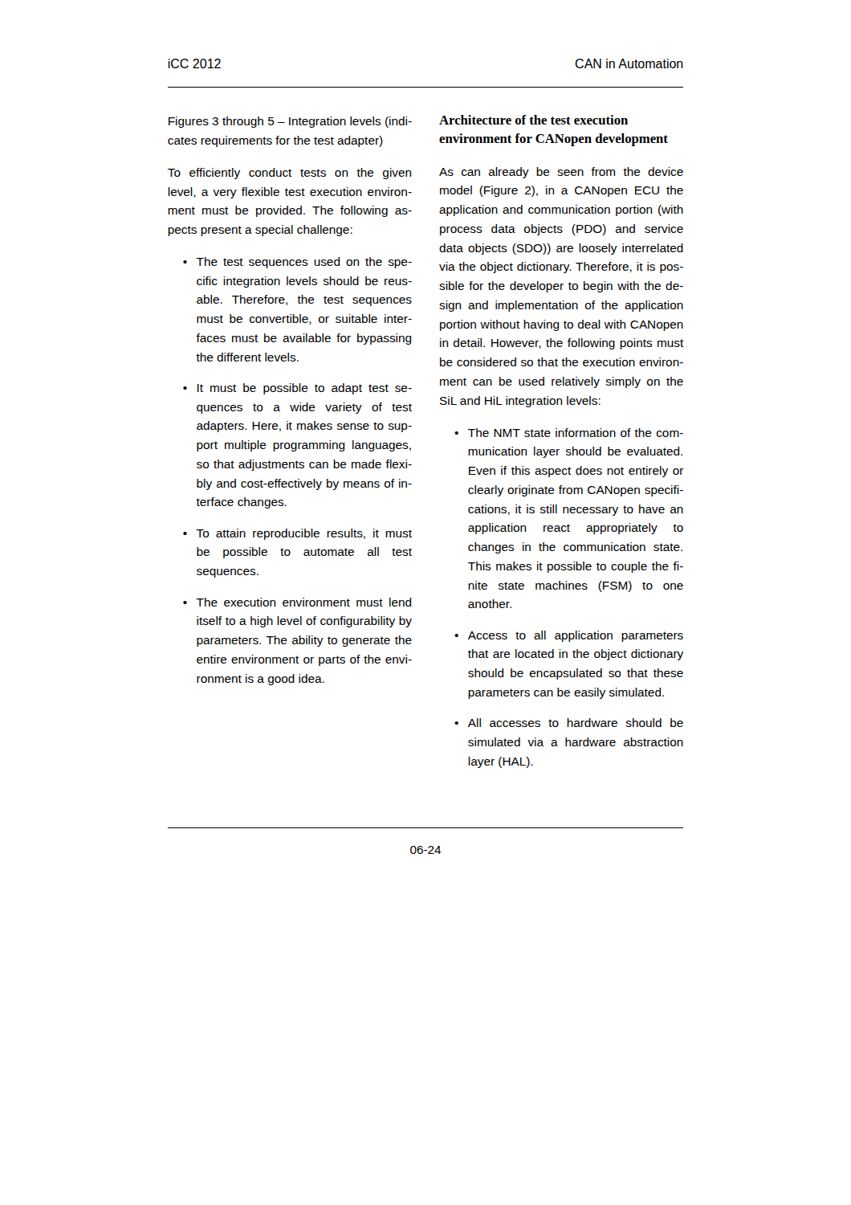iCC 2012
CAN in Automation
Figures 3 through 5 – Integration levels (indicates requirements for the test adapter)
To efficiently conduct tests on the given level, a very flexible test execution environment must be provided. The following aspects present a special challenge:
The test sequences used on the specific integration levels should be reusable. Therefore, the test sequences must be convertible, or suitable interfaces must be available for bypassing the different levels.
It must be possible to adapt test sequences to a wide variety of test adapters. Here, it makes sense to support multiple programming languages, so that adjustments can be made flexibly and cost-effectively by means of interface changes.
To attain reproducible results, it must be possible to automate all test sequences.
The execution environment must lend itself to a high level of configurability by parameters. The ability to generate the entire environment or parts of the environment is a good idea.
Architecture of the test execution environment for CANopen development
As can already be seen from the device model (Figure 2), in a CANopen ECU the application and communication portion (with process data objects (PDO) and service data objects (SDO)) are loosely interrelated via the object dictionary. Therefore, it is possible for the developer to begin with the design and implementation of the application portion without having to deal with CANopen in detail. However, the following points must be considered so that the execution environment can be used relatively simply on the SiL and HiL integration levels:
The NMT state information of the communication layer should be evaluated. Even if this aspect does not entirely or clearly originate from CANopen specifications, it is still necessary to have an application react appropriately to changes in the communication state. This makes it possible to couple the finite state machines (FSM) to one another.
Access to all application parameters that are located in the object dictionary should be encapsulated so that these parameters can be easily simulated.
All accesses to hardware should be simulated via a hardware abstraction layer (HAL).
06-24